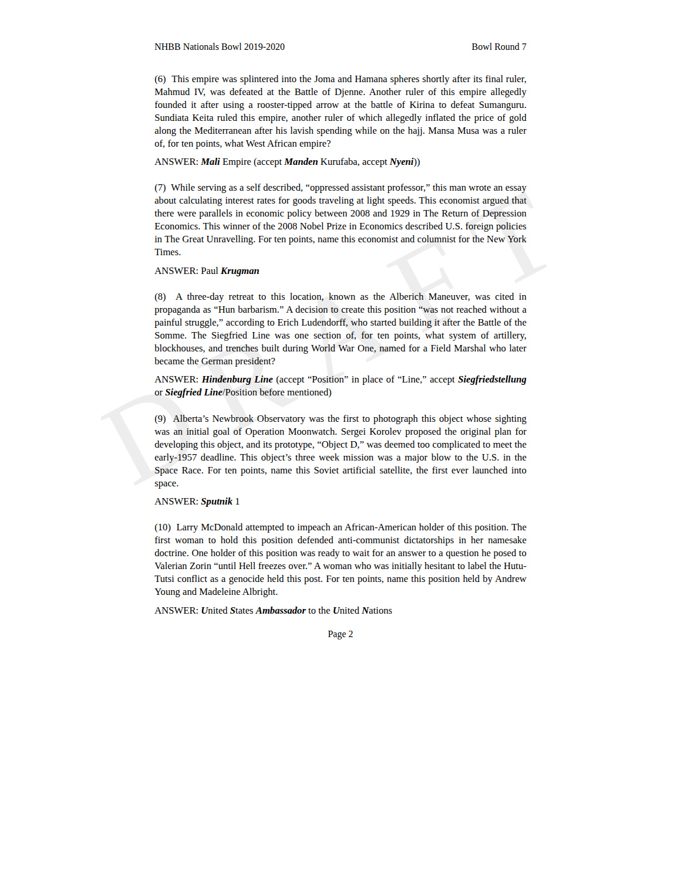DRAFT
NHBB Nationals Bowl 2019-2020
Bowl Round 7
(6) This empire was splintered into the Joma and Hamana spheres shortly after its final ruler, Mahmud IV, was defeated at the Battle of Djenne. Another ruler of this empire allegedly founded it after using a rooster-tipped arrow at the battle of Kirina to defeat Sumanguru. Sundiata Keita ruled this empire, another ruler of which allegedly inflated the price of gold along the Mediterranean after his lavish spending while on the hajj. Mansa Musa was a ruler of, for ten points, what West African empire?
ANSWER: Mali Empire (accept Manden Kurufaba, accept Nyeni))
(7) While serving as a self described, “oppressed assistant professor,” this man wrote an essay about calculating interest rates for goods traveling at light speeds. This economist argued that there were parallels in economic policy between 2008 and 1929 in The Return of Depression Economics. This winner of the 2008 Nobel Prize in Economics described U.S. foreign policies in The Great Unravelling. For ten points, name this economist and columnist for the New York Times.
ANSWER: Paul Krugman
(8) A three-day retreat to this location, known as the Alberich Maneuver, was cited in propaganda as “Hun barbarism.” A decision to create this position “was not reached without a painful struggle,” according to Erich Ludendorff, who started building it after the Battle of the Somme. The Siegfried Line was one section of, for ten points, what system of artillery, blockhouses, and trenches built during World War One, named for a Field Marshal who later became the German president?
ANSWER: Hindenburg Line (accept “Position” in place of “Line,” accept Siegfriedstellung or Siegfried Line/Position before mentioned)
(9) Alberta’s Newbrook Observatory was the first to photograph this object whose sighting was an initial goal of Operation Moonwatch. Sergei Korolev proposed the original plan for developing this object, and its prototype, “Object D,” was deemed too complicated to meet the early-1957 deadline. This object’s three week mission was a major blow to the U.S. in the Space Race. For ten points, name this Soviet artificial satellite, the first ever launched into space.
ANSWER: Sputnik 1
(10) Larry McDonald attempted to impeach an African-American holder of this position. The first woman to hold this position defended anti-communist dictatorships in her namesake doctrine. One holder of this position was ready to wait for an answer to a question he posed to Valerian Zorin “until Hell freezes over.” A woman who was initially hesitant to label the Hutu-Tutsi conflict as a genocide held this post. For ten points, name this position held by Andrew Young and Madeleine Albright.
ANSWER: United States Ambassador to the United Nations
Page 2